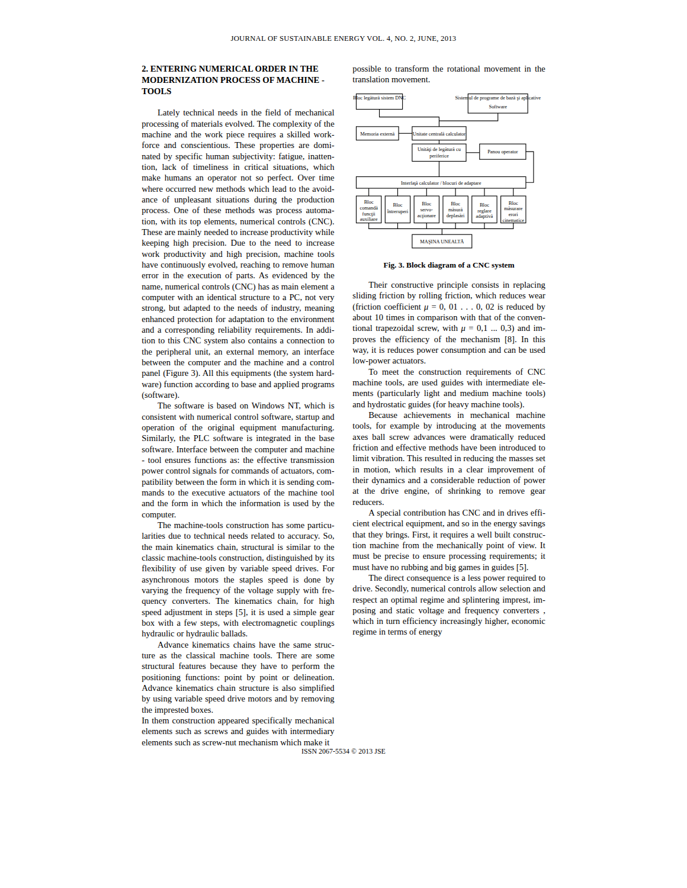JOURNAL OF SUSTAINABLE ENERGY VOL. 4, NO. 2, JUNE, 2013
2. ENTERING NUMERICAL ORDER IN THE MODERNIZATION PROCESS OF MACHINE - TOOLS
Lately technical needs in the field of mechanical processing of materials evolved. The complexity of the machine and the work piece requires a skilled workforce and conscientious. These properties are dominated by specific human subjectivity: fatigue, inattention, lack of timeliness in critical situations, which make humans an operator not so perfect. Over time where occurred new methods which lead to the avoidance of unpleasant situations during the production process. One of these methods was process automation, with its top elements, numerical controls (CNC). These are mainly needed to increase productivity while keeping high precision. Due to the need to increase work productivity and high precision, machine tools have continuously evolved, reaching to remove human error in the execution of parts. As evidenced by the name, numerical controls (CNC) has as main element a computer with an identical structure to a PC, not very strong, but adapted to the needs of industry, meaning enhanced protection for adaptation to the environment and a corresponding reliability requirements. In addition to this CNC system also contains a connection to the peripheral unit, an external memory, an interface between the computer and the machine and a control panel (Figure 3). All this equipments (the system hardware) function according to base and applied programs (software).
The software is based on Windows NT, which is consistent with numerical control software, startup and operation of the original equipment manufacturing. Similarly, the PLC software is integrated in the base software. Interface between the computer and machine - tool ensures functions as: the effective transmission power control signals for commands of actuators, compatibility between the form in which it is sending commands to the executive actuators of the machine tool and the form in which the information is used by the computer.
The machine-tools construction has some particularities due to technical needs related to accuracy. So, the main kinematics chain, structural is similar to the classic machine-tools construction, distinguished by its flexibility of use given by variable speed drives. For asynchronous motors the staples speed is done by varying the frequency of the voltage supply with frequency converters. The kinematics chain, for high speed adjustment in steps [5], it is used a simple gear box with a few steps, with electromagnetic couplings hydraulic or hydraulic ballads.
Advance kinematics chains have the same structure as the classical machine tools. There are some structural features because they have to perform the positioning functions: point by point or delineation. Advance kinematics chain structure is also simplified by using variable speed drive motors and by removing the imprested boxes.
In them construction appeared specifically mechanical elements such as screws and guides with intermediary elements such as screw-nut mechanism which make it
possible to transform the rotational movement in the translation movement.
Bloc legătură sistem DNC Sistemul de programe de bază şi aplicative Software Memoria externă Unitate centrală calculator Unităţi de legătură cu periferice Panou operator Interfaţă calculator / blocuri de adaptare Bloc comandă funcţii auxiliare Bloc întreruperi Bloc servo- acţionare Bloc măsură deplasări Bloc reglare adaptivă Bloc măsurare erori cinematice MAŞINA UNEALTĂ
Fig. 3. Block diagram of a CNC system
Their constructive principle consists in replacing sliding friction by rolling friction, which reduces wear (friction coefficient μ = 0, 01 . . . 0, 02 is reduced by about 10 times in comparison with that of the conventional trapezoidal screw, with μ = 0,1 ... 0,3) and improves the efficiency of the mechanism [8]. In this way, it is reduces power consumption and can be used low-power actuators.
To meet the construction requirements of CNC machine tools, are used guides with intermediate elements (particularly light and medium machine tools) and hydrostatic guides (for heavy machine tools).
Because achievements in mechanical machine tools, for example by introducing at the movements axes ball screw advances were dramatically reduced friction and effective methods have been introduced to limit vibration. This resulted in reducing the masses set in motion, which results in a clear improvement of their dynamics and a considerable reduction of power at the drive engine, of shrinking to remove gear reducers.
A special contribution has CNC and in drives efficient electrical equipment, and so in the energy savings that they brings. First, it requires a well built construction machine from the mechanically point of view. It must be precise to ensure processing requirements; it must have no rubbing and big games in guides [5].
The direct consequence is a less power required to drive. Secondly, numerical controls allow selection and respect an optimal regime and splintering imprest, imposing and static voltage and frequency converters , which in turn efficiency increasingly higher, economic regime in terms of energy
ISSN 2067-5534 © 2013 JSE